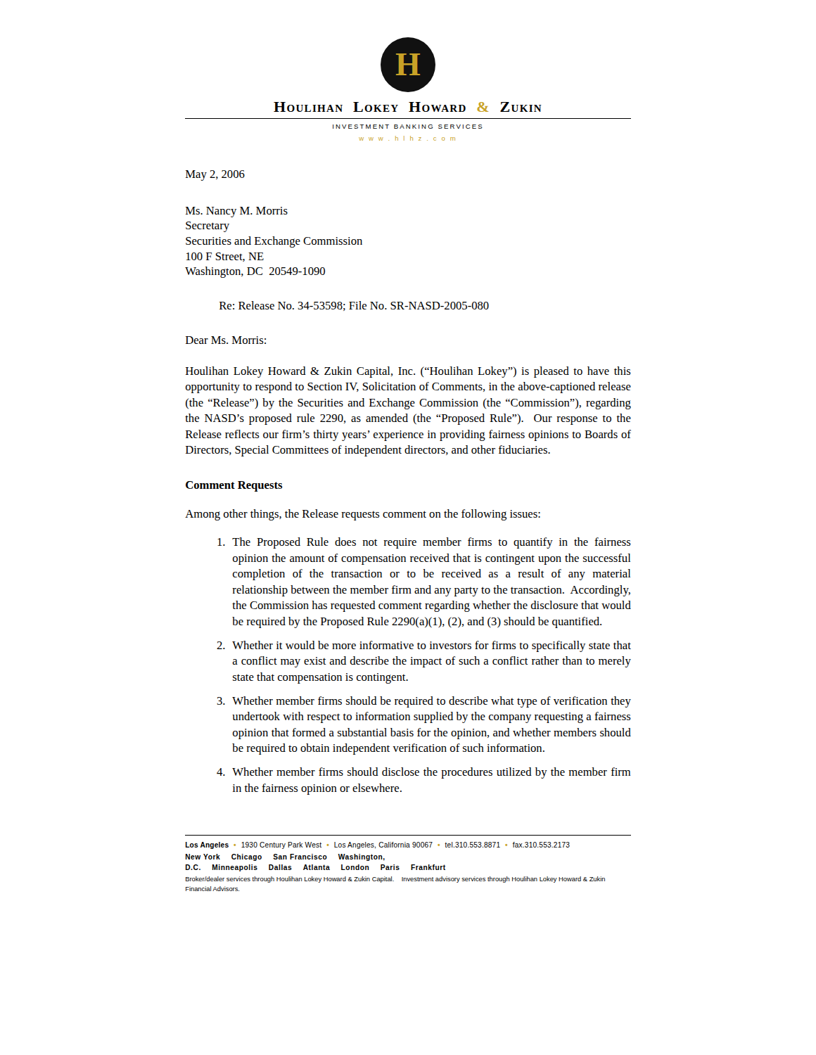Houlihan Lokey Howard & Zukin
Investment Banking Services
w w w . h l h z . c o m
May 2, 2006
Ms. Nancy M. Morris
Secretary
Securities and Exchange Commission
100 F Street, NE
Washington, DC 20549-1090
Re: Release No. 34-53598; File No. SR-NASD-2005-080
Dear Ms. Morris:
Houlihan Lokey Howard & Zukin Capital, Inc. (“Houlihan Lokey”) is pleased to have this opportunity to respond to Section IV, Solicitation of Comments, in the above-captioned release (the “Release”) by the Securities and Exchange Commission (the “Commission”), regarding the NASD’s proposed rule 2290, as amended (the “Proposed Rule”). Our response to the Release reflects our firm’s thirty years’ experience in providing fairness opinions to Boards of Directors, Special Committees of independent directors, and other fiduciaries.
Comment Requests
Among other things, the Release requests comment on the following issues:
The Proposed Rule does not require member firms to quantify in the fairness opinion the amount of compensation received that is contingent upon the successful completion of the transaction or to be received as a result of any material relationship between the member firm and any party to the transaction. Accordingly, the Commission has requested comment regarding whether the disclosure that would be required by the Proposed Rule 2290(a)(1), (2), and (3) should be quantified.
Whether it would be more informative to investors for firms to specifically state that a conflict may exist and describe the impact of such a conflict rather than to merely state that compensation is contingent.
Whether member firms should be required to describe what type of verification they undertook with respect to information supplied by the company requesting a fairness opinion that formed a substantial basis for the opinion, and whether members should be required to obtain independent verification of such information.
Whether member firms should disclose the procedures utilized by the member firm in the fairness opinion or elsewhere.
Los Angeles • 1930 Century Park West • Los Angeles, California 90067 • tel.310.553.8871 • fax.310.553.2173
New York Chicago San Francisco Washington, D.C. Minneapolis Dallas Atlanta London Paris Frankfurt
Broker/dealer services through Houlihan Lokey Howard & Zukin Capital. Investment advisory services through Houlihan Lokey Howard & Zukin Financial Advisors.